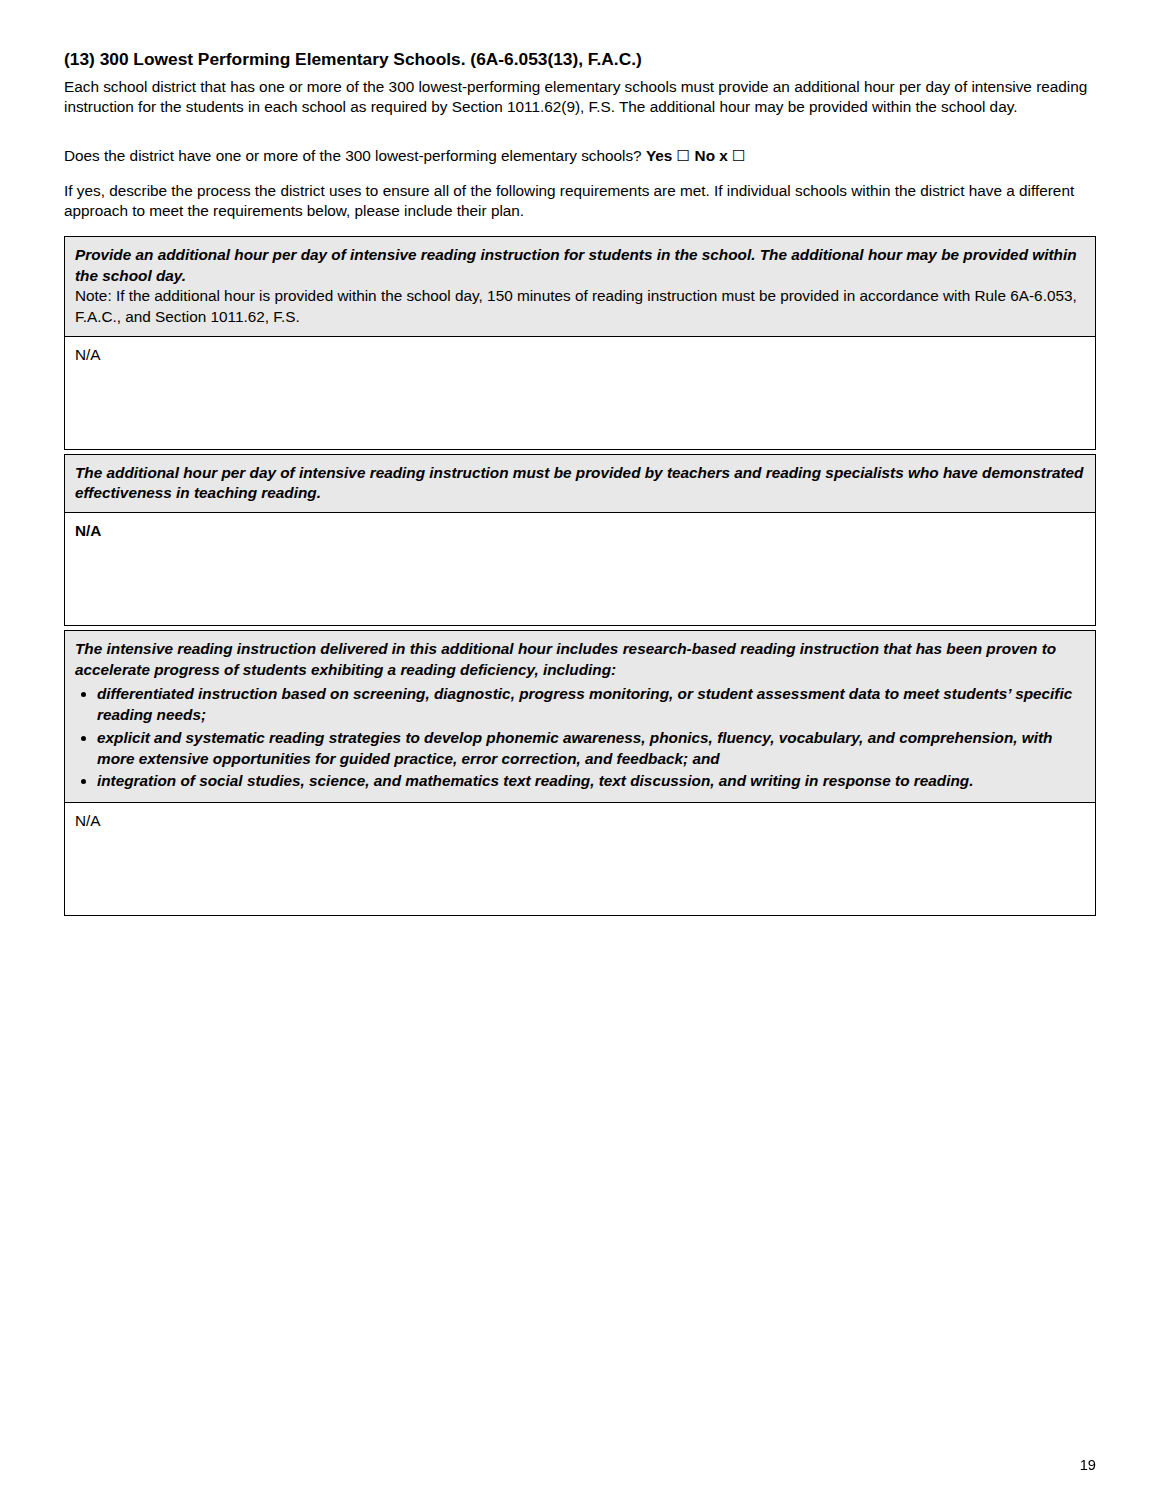(13) 300 Lowest Performing Elementary Schools. (6A-6.053(13), F.A.C.)
Each school district that has one or more of the 300 lowest-performing elementary schools must provide an additional hour per day of intensive reading instruction for the students in each school as required by Section 1011.62(9), F.S. The additional hour may be provided within the school day.
Does the district have one or more of the 300 lowest-performing elementary schools? Yes ☐ No x ☐
If yes, describe the process the district uses to ensure all of the following requirements are met. If individual schools within the district have a different approach to meet the requirements below, please include their plan.
| Provide an additional hour per day of intensive reading instruction for students in the school. The additional hour may be provided within the school day. Note: If the additional hour is provided within the school day, 150 minutes of reading instruction must be provided in accordance with Rule 6A-6.053, F.A.C., and Section 1011.62, F.S. |
| N/A |
| The additional hour per day of intensive reading instruction must be provided by teachers and reading specialists who have demonstrated effectiveness in teaching reading. |
| N/A |
| The intensive reading instruction delivered in this additional hour includes research-based reading instruction that has been proven to accelerate progress of students exhibiting a reading deficiency, including: differentiated instruction based on screening, diagnostic, progress monitoring, or student assessment data to meet students’ specific reading needs; explicit and systematic reading strategies to develop phonemic awareness, phonics, fluency, vocabulary, and comprehension, with more extensive opportunities for guided practice, error correction, and feedback; and integration of social studies, science, and mathematics text reading, text discussion, and writing in response to reading. |
| N/A |
19